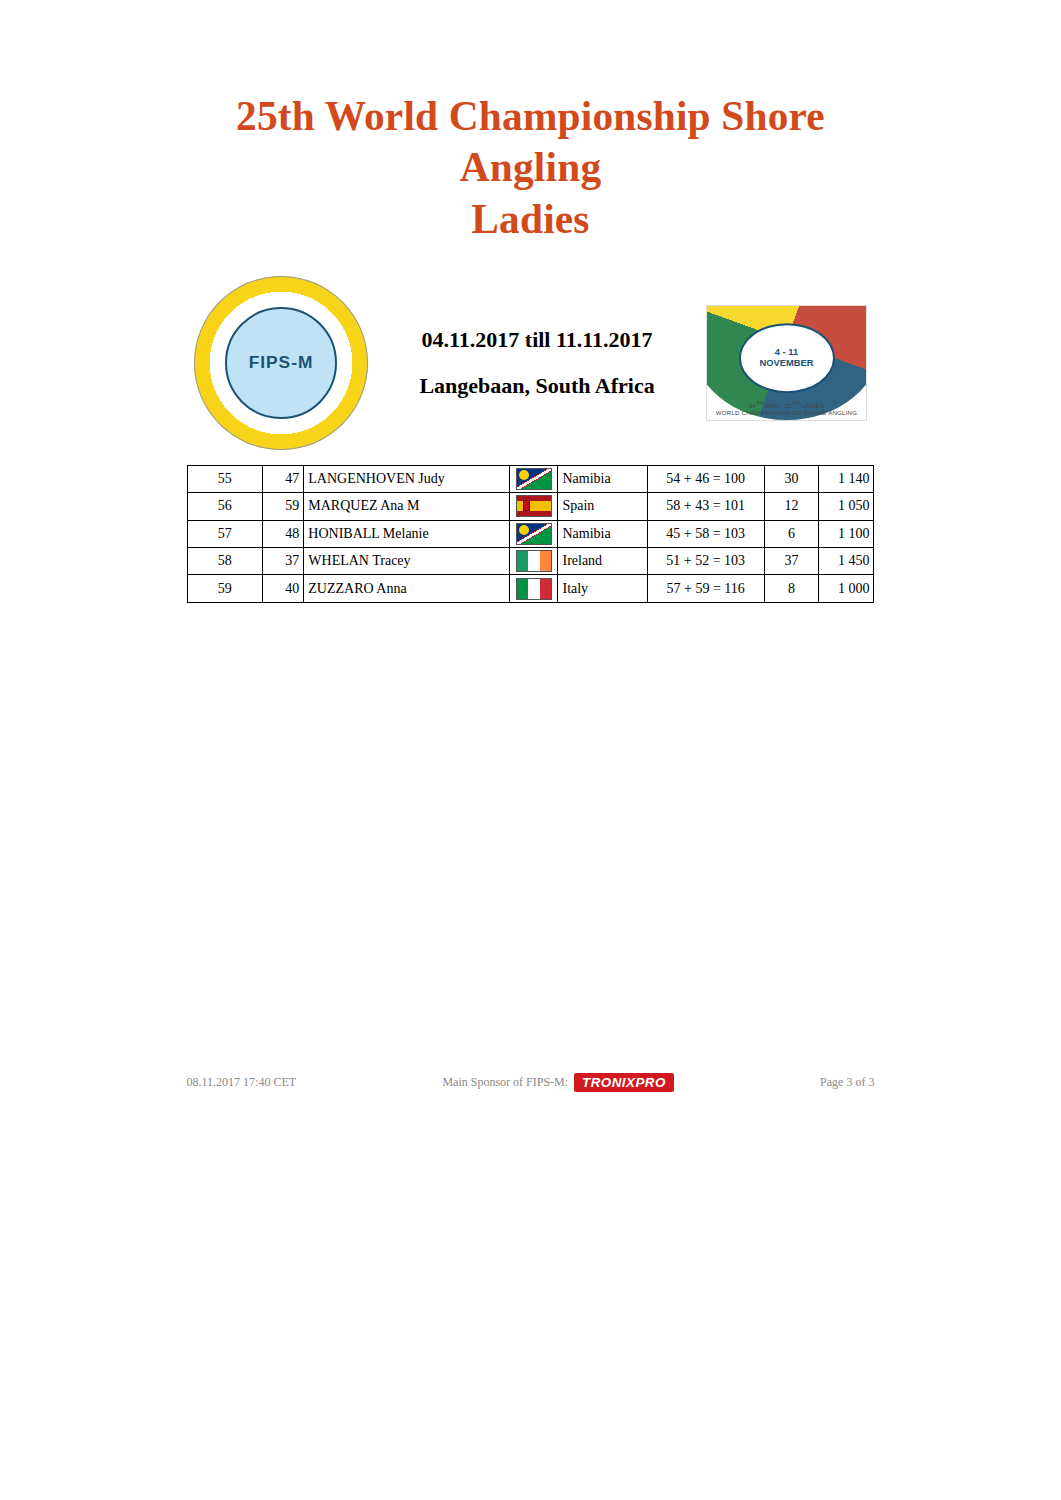25th World Championship Shore Angling
Ladies
FIPS-M
04.11.2017 till 11.11.2017
Langebaan, South Africa
4 - 11
NOVEMBER
34TH MEN 25TH LADIES
WORLD CHAMPIONSHIP OF SHORE ANGLING
| 55 | 47 | LANGENHOVEN Judy | | Namibia | 54 + 46 = 100 | 30 | 1 140 |
| 56 | 59 | MARQUEZ Ana M | | Spain | 58 + 43 = 101 | 12 | 1 050 |
| 57 | 48 | HONIBALL Melanie | | Namibia | 45 + 58 = 103 | 6 | 1 100 |
| 58 | 37 | WHELAN Tracey | | Ireland | 51 + 52 = 103 | 37 | 1 450 |
| 59 | 40 | ZUZZARO Anna | | Italy | 57 + 59 = 116 | 8 | 1 000 |
08.11.2017 17:40 CET
Main Sponsor of FIPS-M: TRONIXPRO
Page 3 of 3